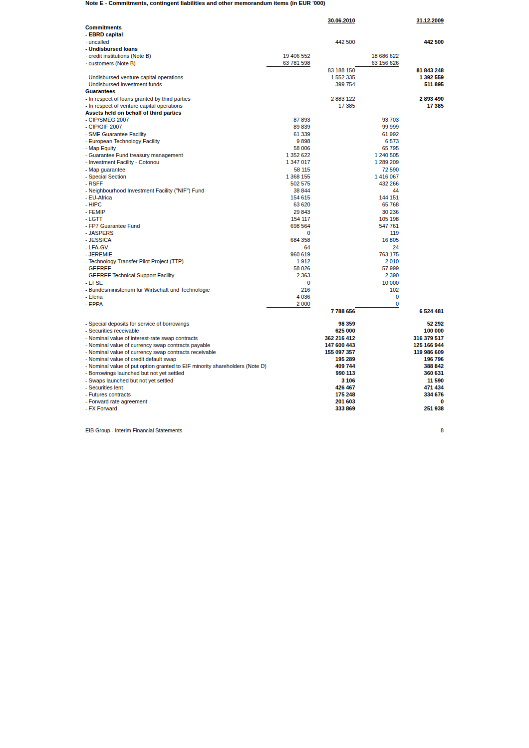Note E - Commitments, contingent liabilities and other memorandum items (in EUR '000)
| | | 30.06.2010 | | 31.12.2009 |
| Commitments | | | | |
| - EBRD capital | | | | |
| · uncalled | | 442 500 | | 442 500 |
| - Undisbursed loans | | | | |
| · credit institutions (Note B) | 19 406 552 | | 18 686 622 | |
| · customers (Note B) | 63 781 598 | | 63 156 626 | |
| | | 83 188 150 | | 81 843 248 |
| - Undisbursed venture capital operations | | 1 552 335 | | 1 392 559 |
| - Undisbursed investment funds | | 399 754 | | 511 895 |
| Guarantees | | | | |
| - In respect of loans granted by third parties | | 2 883 122 | | 2 893 490 |
| - In respect of venture capital operations | | 17 385 | | 17 385 |
| Assets held on behalf of third parties | | | | |
| - CIP/SMEG 2007 | 87 893 | | 93 703 | |
| - CIP/GIF 2007 | 89 839 | | 99 999 | |
| - SME Guarantee Facility | 61 339 | | 61 992 | |
| - European Technology Facility | 9 898 | | 6 573 | |
| - Map Equity | 58 006 | | 65 795 | |
| - Guarantee Fund treasury management | 1 352 622 | | 1 240 505 | |
| - Investment Facility - Cotonou | 1 347 017 | | 1 289 209 | |
| - Map guarantee | 58 115 | | 72 590 | |
| - Special Section | 1 368 155 | | 1 416 067 | |
| - RSFF | 502 575 | | 432 266 | |
| - Neighbourhood Investment Facility ("NIF") Fund | 38 844 | | 44 | |
| - EU-Africa | 154 615 | | 144 151 | |
| - HIPC | 63 620 | | 65 768 | |
| - FEMIP | 29 843 | | 30 236 | |
| - LGTT | 154 117 | | 105 198 | |
| - FP7 Guarantee Fund | 698 564 | | 547 761 | |
| - JASPERS | 0 | | 119 | |
| - JESSICA | 684 358 | | 16 805 | |
| - LFA-GV | 64 | | 24 | |
| - JEREMIE | 960 619 | | 763 175 | |
| - Technology Transfer Pilot Project (TTP) | 1 912 | | 2 010 | |
| - GEEREF | 58 026 | | 57 999 | |
| - GEEREF Technical Support Facility | 2 363 | | 2 390 | |
| - EFSE | 0 | | 10 000 | |
| - Bundesministerium fur Wirtschaft und Technologie | 216 | | 102 | |
| - Elena | 4 036 | | 0 | |
| - EPPA | 2 000 | | 0 | |
| | | 7 788 656 | | 6 524 481 |
| - Special deposits for service of borrowings | | 98 359 | | 52 292 |
| - Securities receivable | | 625 000 | | 100 000 |
| - Nominal value of interest-rate swap contracts | | 362 216 412 | | 316 379 517 |
| - Nominal value of currency swap contracts payable | | 147 600 443 | | 125 166 944 |
| - Nominal value of currency swap contracts receivable | | 155 097 357 | | 119 986 609 |
| - Nominal value of credit default swap | | 195 289 | | 196 796 |
| - Nominal value of put option granted to EIF minority shareholders (Note D) | | 409 744 | | 388 842 |
| - Borrowings launched but not yet settled | | 990 113 | | 360 631 |
| - Swaps launched but not yet settled | | 3 106 | | 11 590 |
| - Securities lent | | 426 467 | | 471 434 |
| - Futures contracts | | 175 248 | | 334 676 |
| - Forward rate agreement | | 201 603 | | 0 |
| - FX Forward | | 333 869 | | 251 938 |
EIB Group - Interim Financial Statements 8